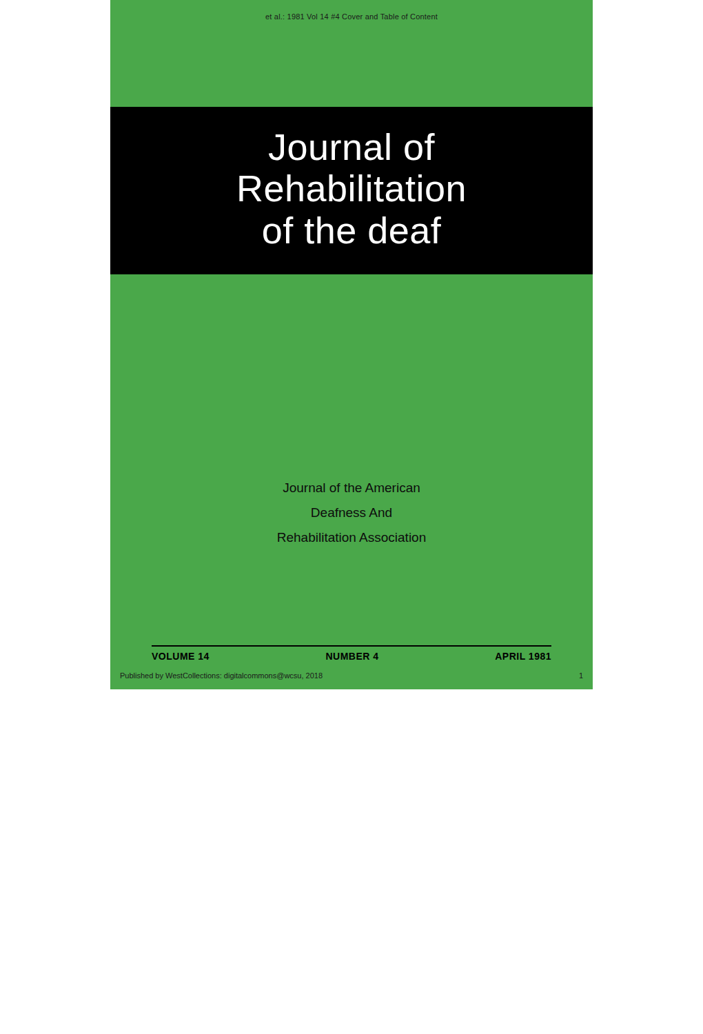et al.: 1981 Vol 14 #4 Cover and Table of Content
Journal of
Rehabilitation
of the deaf
Journal of the American
Deafness And
Rehabilitation Association
VOLUME 14 NUMBER 4 APRIL 1981
Published by WestCollections: digitalcommons@wcsu, 2018 1